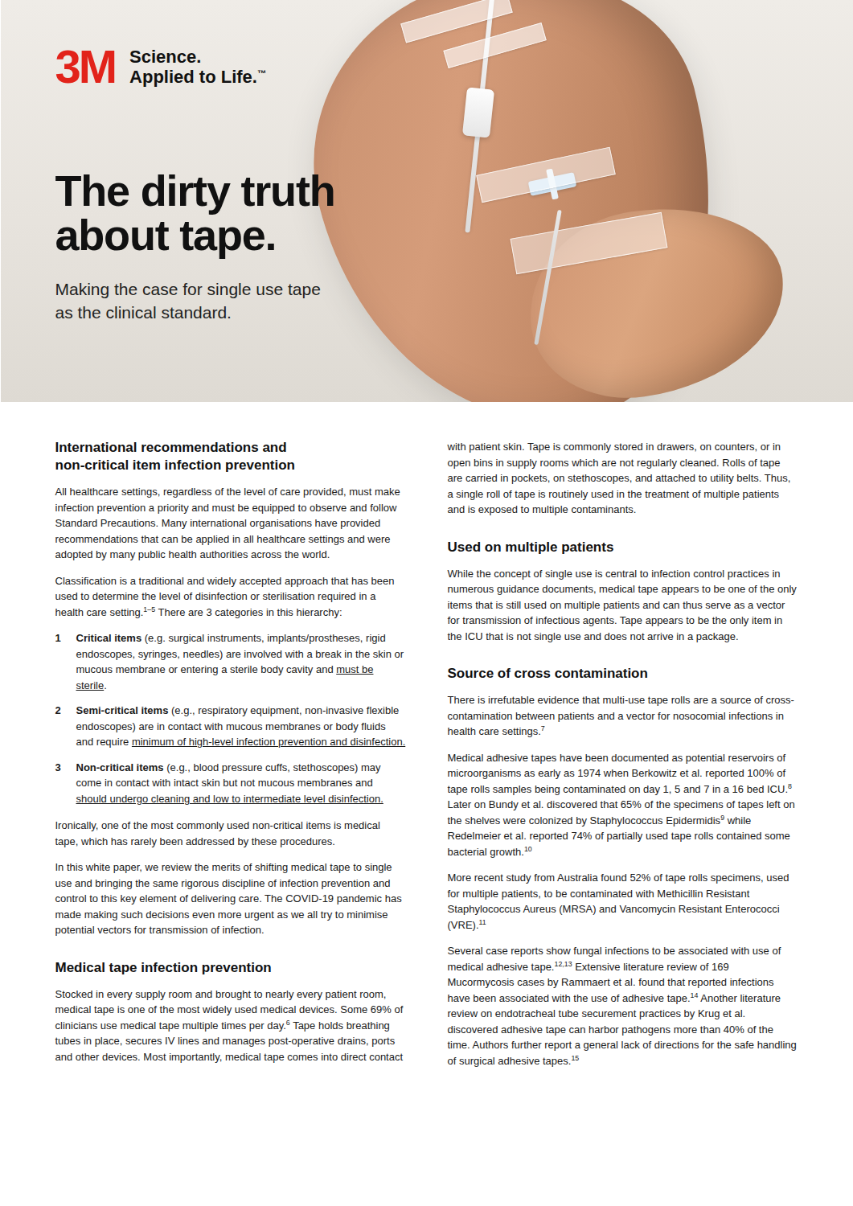3M
Science.
Applied to Life.™
The dirty truth
about tape.
Making the case for single use tape
as the clinical standard.
International recommendations and
non-critical item infection prevention
All healthcare settings, regardless of the level of care provided, must make infection prevention a priority and must be equipped to observe and follow Standard Precautions. Many international organisations have provided recommendations that can be applied in all healthcare settings and were adopted by many public health authorities across the world.
Classification is a traditional and widely accepted approach that has been used to determine the level of disinfection or sterilisation required in a health care setting.1–5 There are 3 categories in this hierarchy:
Critical items (e.g. surgical instruments, implants/prostheses, rigid endoscopes, syringes, needles) are involved with a break in the skin or mucous membrane or entering a sterile body cavity and must be sterile.
Semi-critical items (e.g., respiratory equipment, non-invasive flexible endoscopes) are in contact with mucous membranes or body fluids and require minimum of high-level infection prevention and disinfection.
Non-critical items (e.g., blood pressure cuffs, stethoscopes) may come in contact with intact skin but not mucous membranes and should undergo cleaning and low to intermediate level disinfection.
Ironically, one of the most commonly used non-critical items is medical tape, which has rarely been addressed by these procedures.
In this white paper, we review the merits of shifting medical tape to single use and bringing the same rigorous discipline of infection prevention and control to this key element of delivering care. The COVID-19 pandemic has made making such decisions even more urgent as we all try to minimise potential vectors for transmission of infection.
Medical tape infection prevention
Stocked in every supply room and brought to nearly every patient room, medical tape is one of the most widely used medical devices. Some 69% of clinicians use medical tape multiple times per day.6 Tape holds breathing tubes in place, secures IV lines and manages post-operative drains, ports and other devices. Most importantly, medical tape comes into direct contact with patient skin. Tape is commonly stored in drawers, on counters, or in open bins in supply rooms which are not regularly cleaned. Rolls of tape are carried in pockets, on stethoscopes, and attached to utility belts. Thus, a single roll of tape is routinely used in the treatment of multiple patients and is exposed to multiple contaminants.
Used on multiple patients
While the concept of single use is central to infection control practices in numerous guidance documents, medical tape appears to be one of the only items that is still used on multiple patients and can thus serve as a vector for transmission of infectious agents. Tape appears to be the only item in the ICU that is not single use and does not arrive in a package.
Source of cross contamination
There is irrefutable evidence that multi-use tape rolls are a source of cross-contamination between patients and a vector for nosocomial infections in health care settings.7
Medical adhesive tapes have been documented as potential reservoirs of microorganisms as early as 1974 when Berkowitz et al. reported 100% of tape rolls samples being contaminated on day 1, 5 and 7 in a 16 bed ICU.8 Later on Bundy et al. discovered that 65% of the specimens of tapes left on the shelves were colonized by Staphylococcus Epidermidis9 while Redelmeier et al. reported 74% of partially used tape rolls contained some bacterial growth.10
More recent study from Australia found 52% of tape rolls specimens, used for multiple patients, to be contaminated with Methicillin Resistant Staphylococcus Aureus (MRSA) and Vancomycin Resistant Enterococci (VRE).11
Several case reports show fungal infections to be associated with use of medical adhesive tape.12,13 Extensive literature review of 169 Mucormycosis cases by Rammaert et al. found that reported infections have been associated with the use of adhesive tape.14 Another literature review on endotracheal tube securement practices by Krug et al. discovered adhesive tape can harbor pathogens more than 40% of the time. Authors further report a general lack of directions for the safe handling of surgical adhesive tapes.15